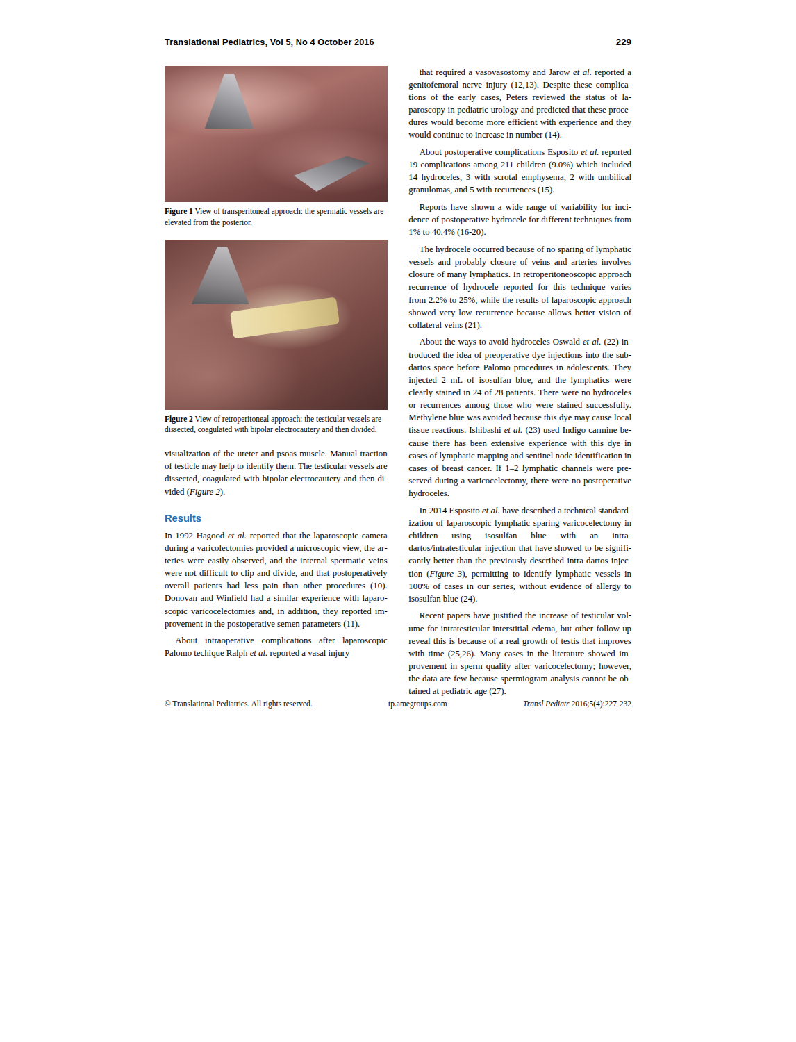Translational Pediatrics, Vol 5, No 4 October 2016 229
Figure 1 View of transperitoneal approach: the spermatic vessels are elevated from the posterior.
Figure 2 View of retroperitoneal approach: the testicular vessels are dissected, coagulated with bipolar electrocautery and then divided.
visualization of the ureter and psoas muscle. Manual traction of testicle may help to identify them. The testicular vessels are dissected, coagulated with bipolar electrocautery and then divided (Figure 2).
Results
In 1992 Hagood et al. reported that the laparoscopic camera during a varicolectomies provided a microscopic view, the arteries were easily observed, and the internal spermatic veins were not difficult to clip and divide, and that postoperatively overall patients had less pain than other procedures (10). Donovan and Winfield had a similar experience with laparoscopic varicocelectomies and, in addition, they reported improvement in the postoperative semen parameters (11).
About intraoperative complications after laparoscopic Palomo techique Ralph et al. reported a vasal injury
that required a vasovasostomy and Jarow et al. reported a genitofemoral nerve injury (12,13). Despite these complications of the early cases, Peters reviewed the status of laparoscopy in pediatric urology and predicted that these procedures would become more efficient with experience and they would continue to increase in number (14).
About postoperative complications Esposito et al. reported 19 complications among 211 children (9.0%) which included 14 hydroceles, 3 with scrotal emphysema, 2 with umbilical granulomas, and 5 with recurrences (15).
Reports have shown a wide range of variability for incidence of postoperative hydrocele for different techniques from 1% to 40.4% (16-20).
The hydrocele occurred because of no sparing of lymphatic vessels and probably closure of veins and arteries involves closure of many lymphatics. In retroperitoneoscopic approach recurrence of hydrocele reported for this technique varies from 2.2% to 25%, while the results of laparoscopic approach showed very low recurrence because allows better vision of collateral veins (21).
About the ways to avoid hydroceles Oswald et al. (22) introduced the idea of preoperative dye injections into the subdartos space before Palomo procedures in adolescents. They injected 2 mL of isosulfan blue, and the lymphatics were clearly stained in 24 of 28 patients. There were no hydroceles or recurrences among those who were stained successfully. Methylene blue was avoided because this dye may cause local tissue reactions. Ishibashi et al. (23) used Indigo carmine because there has been extensive experience with this dye in cases of lymphatic mapping and sentinel node identification in cases of breast cancer. If 1–2 lymphatic channels were preserved during a varicocelectomy, there were no postoperative hydroceles.
In 2014 Esposito et al. have described a technical standardization of laparoscopic lymphatic sparing varicocelectomy in children using isosulfan blue with an intra-dartos/intratesticular injection that have showed to be significantly better than the previously described intra-dartos injection (Figure 3), permitting to identify lymphatic vessels in 100% of cases in our series, without evidence of allergy to isosulfan blue (24).
Recent papers have justified the increase of testicular volume for intratesticular interstitial edema, but other follow-up reveal this is because of a real growth of testis that improves with time (25,26). Many cases in the literature showed improvement in sperm quality after varicocelectomy; however, the data are few because spermiogram analysis cannot be obtained at pediatric age (27).
© Translational Pediatrics. All rights reserved. tp.amegroups.com Transl Pediatr 2016;5(4):227-232